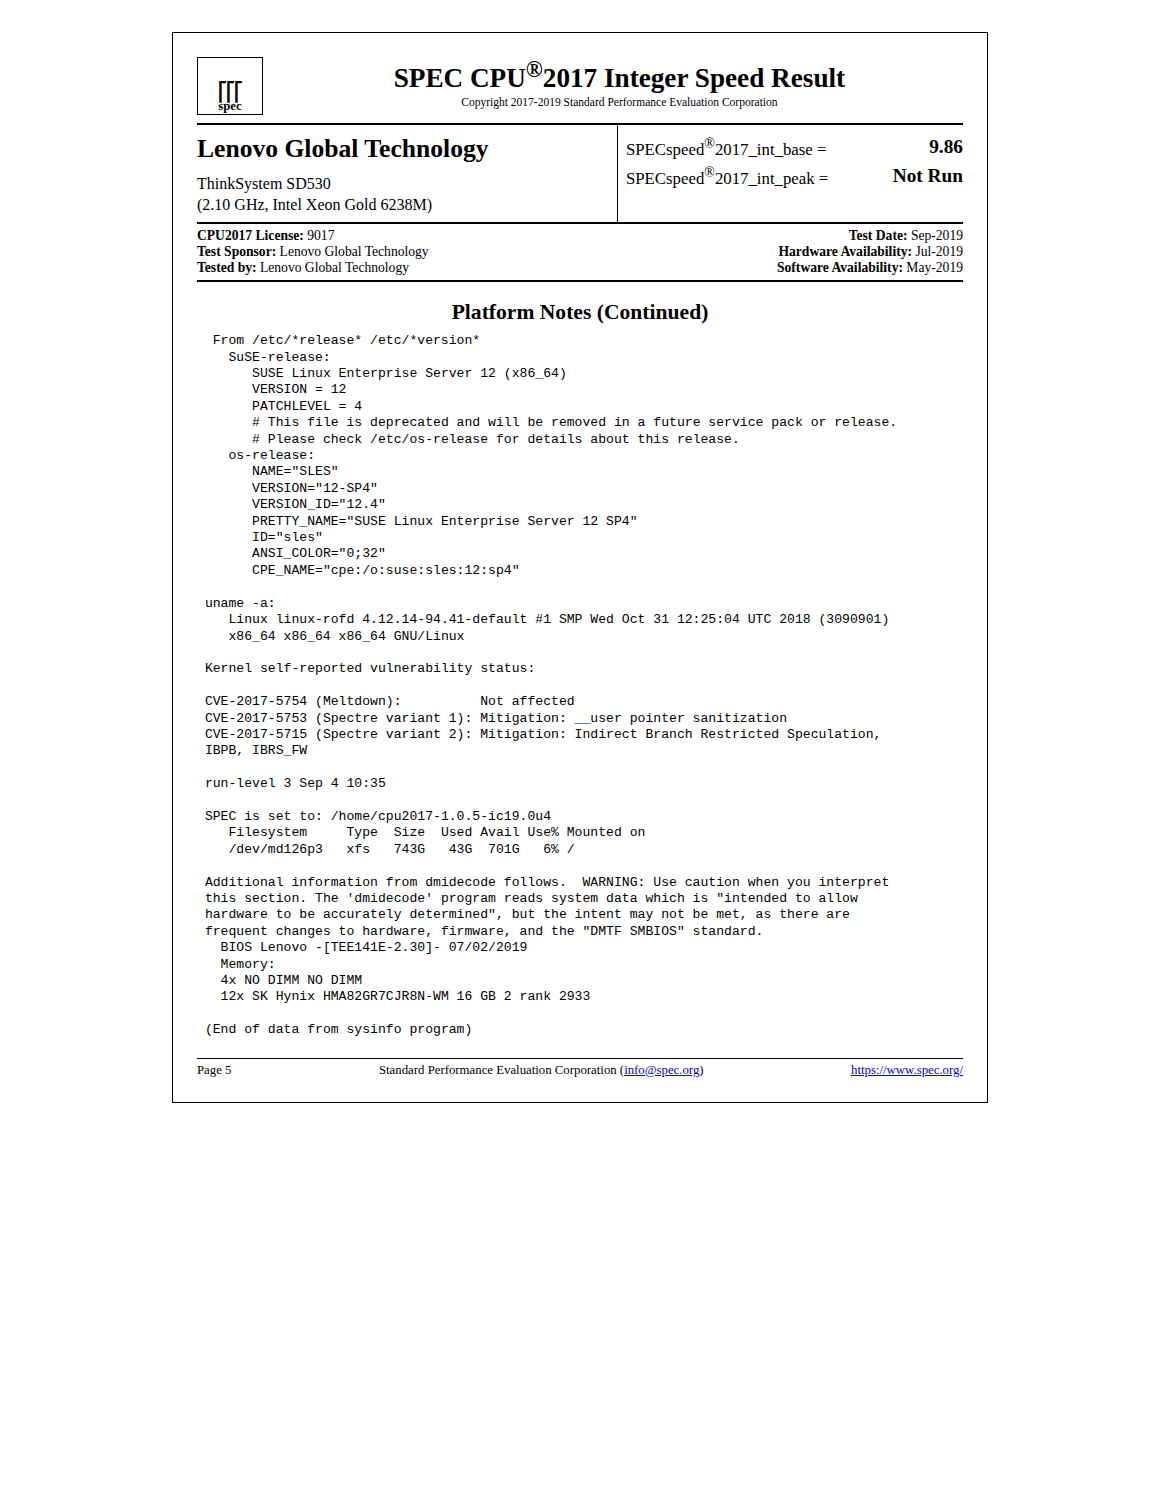⎡⎡⎡
spec
SPEC CPU®2017 Integer Speed Result
Copyright 2017-2019 Standard Performance Evaluation Corporation
Lenovo Global Technology
ThinkSystem SD530
(2.10 GHz, Intel Xeon Gold 6238M)
SPECspeed®2017_int_base = 9.86
SPECspeed®2017_int_peak = Not Run
CPU2017 License: 9017 Test Sponsor: Lenovo Global Technology Tested by: Lenovo Global Technology
Test Date: Sep-2019 Hardware Availability: Jul-2019 Software Availability: May-2019
Platform Notes (Continued)
  From /etc/*release* /etc/*version*
    SuSE-release:
       SUSE Linux Enterprise Server 12 (x86_64)
       VERSION = 12
       PATCHLEVEL = 4
       # This file is deprecated and will be removed in a future service pack or release.
       # Please check /etc/os-release for details about this release.
    os-release:
       NAME="SLES"
       VERSION="12-SP4"
       VERSION_ID="12.4"
       PRETTY_NAME="SUSE Linux Enterprise Server 12 SP4"
       ID="sles"
       ANSI_COLOR="0;32"
       CPE_NAME="cpe:/o:suse:sles:12:sp4"

 uname -a:
    Linux linux-rofd 4.12.14-94.41-default #1 SMP Wed Oct 31 12:25:04 UTC 2018 (3090901)
    x86_64 x86_64 x86_64 GNU/Linux

 Kernel self-reported vulnerability status:

 CVE-2017-5754 (Meltdown):          Not affected
 CVE-2017-5753 (Spectre variant 1): Mitigation: __user pointer sanitization
 CVE-2017-5715 (Spectre variant 2): Mitigation: Indirect Branch Restricted Speculation,
 IBPB, IBRS_FW

 run-level 3 Sep 4 10:35

 SPEC is set to: /home/cpu2017-1.0.5-ic19.0u4
    Filesystem     Type  Size  Used Avail Use% Mounted on
    /dev/md126p3   xfs   743G   43G  701G   6% /

 Additional information from dmidecode follows.  WARNING: Use caution when you interpret
 this section. The 'dmidecode' program reads system data which is "intended to allow
 hardware to be accurately determined", but the intent may not be met, as there are
 frequent changes to hardware, firmware, and the "DMTF SMBIOS" standard.
   BIOS Lenovo -[TEE141E-2.30]- 07/02/2019
   Memory:
   4x NO DIMM NO DIMM
   12x SK Hynix HMA82GR7CJR8N-WM 16 GB 2 rank 2933

 (End of data from sysinfo program)
Page 5
Standard Performance Evaluation Corporation (info@spec.org)
https://www.spec.org/